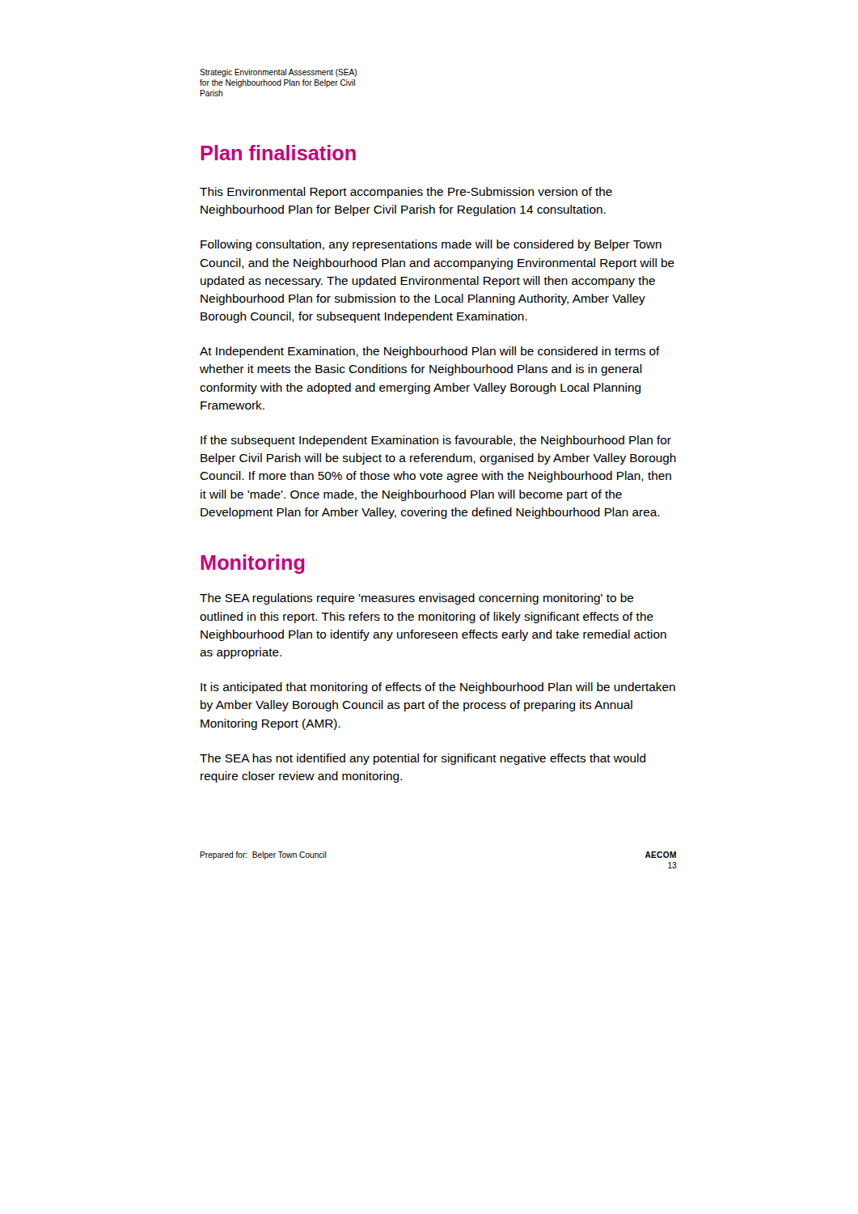Strategic Environmental Assessment (SEA)
for the Neighbourhood Plan for Belper Civil
Parish
Plan finalisation
This Environmental Report accompanies the Pre-Submission version of the Neighbourhood Plan for Belper Civil Parish for Regulation 14 consultation.
Following consultation, any representations made will be considered by Belper Town Council, and the Neighbourhood Plan and accompanying Environmental Report will be updated as necessary. The updated Environmental Report will then accompany the Neighbourhood Plan for submission to the Local Planning Authority, Amber Valley Borough Council, for subsequent Independent Examination.
At Independent Examination, the Neighbourhood Plan will be considered in terms of whether it meets the Basic Conditions for Neighbourhood Plans and is in general conformity with the adopted and emerging Amber Valley Borough Local Planning Framework.
If the subsequent Independent Examination is favourable, the Neighbourhood Plan for Belper Civil Parish will be subject to a referendum, organised by Amber Valley Borough Council. If more than 50% of those who vote agree with the Neighbourhood Plan, then it will be 'made'. Once made, the Neighbourhood Plan will become part of the Development Plan for Amber Valley, covering the defined Neighbourhood Plan area.
Monitoring
The SEA regulations require 'measures envisaged concerning monitoring' to be outlined in this report. This refers to the monitoring of likely significant effects of the Neighbourhood Plan to identify any unforeseen effects early and take remedial action as appropriate.
It is anticipated that monitoring of effects of the Neighbourhood Plan will be undertaken by Amber Valley Borough Council as part of the process of preparing its Annual Monitoring Report (AMR).
The SEA has not identified any potential for significant negative effects that would require closer review and monitoring.
Prepared for: Belper Town Council
AECOM
13